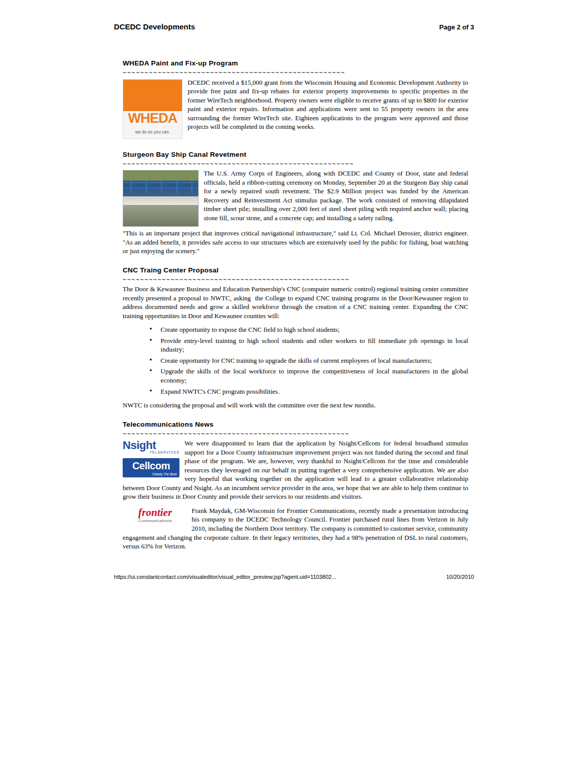DCEDC Developments
Page 2 of 3
WHEDA Paint and Fix-up Program
~~~~~~~~~~~~~~~~~~~~~~~~~~~~~~~~~~~~~~~~~~~~~~~~~~~
WHEDA
we do so you can.
DCEDC received a $15,000 grant from the Wisconsin Housing and Economic Development Authority to provide free paint and fix-up rebates for exterior property improvements to specific properties in the former WireTech neighborhood. Property owners were eligible to receive grants of up to $800 for exterior paint and exterior repairs. Information and applications were sent to 55 property owners in the area surrounding the former WireTech site. Eighteen applications to the program were approved and those projects will be completed in the coming weeks.
Sturgeon Bay Ship Canal Revetment
~~~~~~~~~~~~~~~~~~~~~~~~~~~~~~~~~~~~~~~~~~~~~~~~~~~~~
The U.S. Army Corps of Engineers, along with DCEDC and County of Door, state and federal officials, held a ribbon-cutting ceremony on Monday, September 20 at the Sturgeon Bay ship canal for a newly repaired south revetment. The $2.9 Million project was funded by the American Recovery and Reinvestment Act stimulus package. The work consisted of removing dilapidated timber sheet pile; installing over 2,000 feet of steel sheet piling with required anchor wall; placing stone fill, scour stone, and a concrete cap; and installing a safety railing.
"This is an important project that improves critical navigational infrastructure," said Lt. Col. Michael Derosier, district engineer. "As an added benefit, it provides safe access to our structures which are extensively used by the public for fishing, boat watching or just enjoying the scenery."
CNC Traing Center Proposal
~~~~~~~~~~~~~~~~~~~~~~~~~~~~~~~~~~~~~~~~~~~~~~~~~~~~
The Door & Kewaunee Business and Education Partnership's CNC (computer numeric control) regional training center committee recently presented a proposal to NWTC, asking the College to expand CNC training programs in the Door/Kewaunee region to address documented needs and grow a skilled workforce through the creation of a CNC training center. Expanding the CNC training opportunities in Door and Kewaunee counties will:
Create opportunity to expose the CNC field to high school students;
Provide entry-level training to high school students and other workers to fill immediate job openings in local industry;
Create opportunity for CNC training to upgrade the skills of current employees of local manufacturers;
Upgrade the skills of the local workforce to improve the competitiveness of local manufacturers in the global economy;
Expand NWTC's CNC program possibilities.
NWTC is considering the proposal and will work with the committee over the next few months.
Telecommunications News
~~~~~~~~~~~~~~~~~~~~~~~~~~~~~~~~~~~~~~~~~~~~~~~~~~~~
Nsight
TELSERVICES
Cellcom
Clearly The Best.
We were disappointed to learn that the application by Nsight/Cellcom for federal broadband stimulus support for a Door County infrastructure improvement project was not funded during the second and final phase of the program. We are, however, very thankful to Nsight/Cellcom for the time and considerable resources they leveraged on our behalf in putting together a very comprehensive application. We are also very hopeful that working together on the application will lead to a greater collaborative relationship between Door County and Nsight. As an incumbent service provider in the area, we hope that we are able to help them continue to grow their business in Door County and provide their services to our residents and visitors.
frontier
Communications
Frank Maydak, GM-Wisconsin for Frontier Communications, recently made a presentation introducing his company to the DCEDC Technology Council. Frontier purchased rural lines from Verizon in July 2010, including the Northern Door territory. The company is committed to customer service, community engagement and changing the corporate culture. In their legacy territories, they had a 98% penetration of DSL to rural customers, versus 63% for Verizon.
https://ui.constantcontact.com/visualeditor/visual_editor_preview.jsp?agent.uid=1103802...
10/20/2010